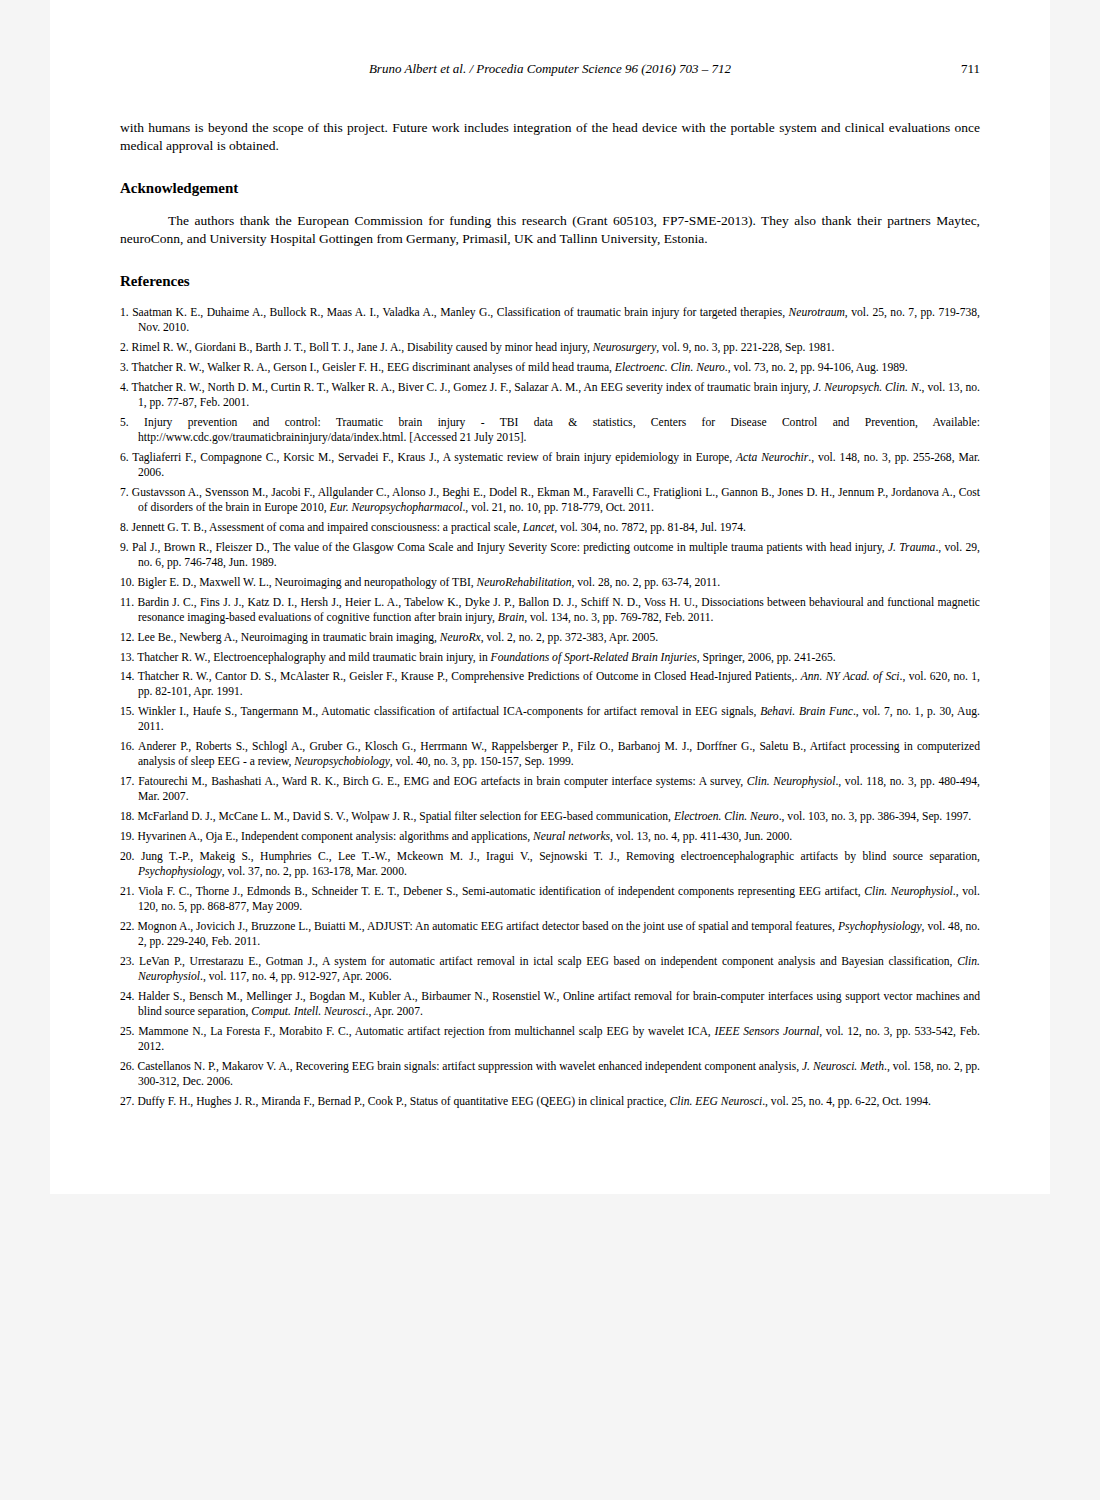Bruno Albert et al. / Procedia Computer Science 96 (2016) 703 – 712 711
with humans is beyond the scope of this project. Future work includes integration of the head device with the portable system and clinical evaluations once medical approval is obtained.
Acknowledgement
The authors thank the European Commission for funding this research (Grant 605103, FP7-SME-2013). They also thank their partners Maytec, neuroConn, and University Hospital Gottingen from Germany, Primasil, UK and Tallinn University, Estonia.
References
1. Saatman K. E., Duhaime A., Bullock R., Maas A. I., Valadka A., Manley G., Classification of traumatic brain injury for targeted therapies, Neurotraum, vol. 25, no. 7, pp. 719-738, Nov. 2010.
2. Rimel R. W., Giordani B., Barth J. T., Boll T. J., Jane J. A., Disability caused by minor head injury, Neurosurgery, vol. 9, no. 3, pp. 221-228, Sep. 1981.
3. Thatcher R. W., Walker R. A., Gerson I., Geisler F. H., EEG discriminant analyses of mild head trauma, Electroenc. Clin. Neuro., vol. 73, no. 2, pp. 94-106, Aug. 1989.
4. Thatcher R. W., North D. M., Curtin R. T., Walker R. A., Biver C. J., Gomez J. F., Salazar A. M., An EEG severity index of traumatic brain injury, J. Neuropsych. Clin. N., vol. 13, no. 1, pp. 77-87, Feb. 2001.
5. Injury prevention and control: Traumatic brain injury - TBI data & statistics, Centers for Disease Control and Prevention, Available: http://www.cdc.gov/traumaticbraininjury/data/index.html. [Accessed 21 July 2015].
6. Tagliaferri F., Compagnone C., Korsic M., Servadei F., Kraus J., A systematic review of brain injury epidemiology in Europe, Acta Neurochir., vol. 148, no. 3, pp. 255-268, Mar. 2006.
7. Gustavsson A., Svensson M., Jacobi F., Allgulander C., Alonso J., Beghi E., Dodel R., Ekman M., Faravelli C., Fratiglioni L., Gannon B., Jones D. H., Jennum P., Jordanova A., Cost of disorders of the brain in Europe 2010, Eur. Neuropsychopharmacol., vol. 21, no. 10, pp. 718-779, Oct. 2011.
8. Jennett G. T. B., Assessment of coma and impaired consciousness: a practical scale, Lancet, vol. 304, no. 7872, pp. 81-84, Jul. 1974.
9. Pal J., Brown R., Fleiszer D., The value of the Glasgow Coma Scale and Injury Severity Score: predicting outcome in multiple trauma patients with head injury, J. Trauma., vol. 29, no. 6, pp. 746-748, Jun. 1989.
10. Bigler E. D., Maxwell W. L., Neuroimaging and neuropathology of TBI, NeuroRehabilitation, vol. 28, no. 2, pp. 63-74, 2011.
11. Bardin J. C., Fins J. J., Katz D. I., Hersh J., Heier L. A., Tabelow K., Dyke J. P., Ballon D. J., Schiff N. D., Voss H. U., Dissociations between behavioural and functional magnetic resonance imaging-based evaluations of cognitive function after brain injury, Brain, vol. 134, no. 3, pp. 769-782, Feb. 2011.
12. Lee Be., Newberg A., Neuroimaging in traumatic brain imaging, NeuroRx, vol. 2, no. 2, pp. 372-383, Apr. 2005.
13. Thatcher R. W., Electroencephalography and mild traumatic brain injury, in Foundations of Sport-Related Brain Injuries, Springer, 2006, pp. 241-265.
14. Thatcher R. W., Cantor D. S., McAlaster R., Geisler F., Krause P., Comprehensive Predictions of Outcome in Closed Head-Injured Patients,. Ann. NY Acad. of Sci., vol. 620, no. 1, pp. 82-101, Apr. 1991.
15. Winkler I., Haufe S., Tangermann M., Automatic classification of artifactual ICA-components for artifact removal in EEG signals, Behavi. Brain Func., vol. 7, no. 1, p. 30, Aug. 2011.
16. Anderer P., Roberts S., Schlogl A., Gruber G., Klosch G., Herrmann W., Rappelsberger P., Filz O., Barbanoj M. J., Dorffner G., Saletu B., Artifact processing in computerized analysis of sleep EEG - a review, Neuropsychobiology, vol. 40, no. 3, pp. 150-157, Sep. 1999.
17. Fatourechi M., Bashashati A., Ward R. K., Birch G. E., EMG and EOG artefacts in brain computer interface systems: A survey, Clin. Neurophysiol., vol. 118, no. 3, pp. 480-494, Mar. 2007.
18. McFarland D. J., McCane L. M., David S. V., Wolpaw J. R., Spatial filter selection for EEG-based communication, Electroen. Clin. Neuro., vol. 103, no. 3, pp. 386-394, Sep. 1997.
19. Hyvarinen A., Oja E., Independent component analysis: algorithms and applications, Neural networks, vol. 13, no. 4, pp. 411-430, Jun. 2000.
20. Jung T.-P., Makeig S., Humphries C., Lee T.-W., Mckeown M. J., Iragui V., Sejnowski T. J., Removing electroencephalographic artifacts by blind source separation, Psychophysiology, vol. 37, no. 2, pp. 163-178, Mar. 2000.
21. Viola F. C., Thorne J., Edmonds B., Schneider T. E. T., Debener S., Semi-automatic identification of independent components representing EEG artifact, Clin. Neurophysiol., vol. 120, no. 5, pp. 868-877, May 2009.
22. Mognon A., Jovicich J., Bruzzone L., Buiatti M., ADJUST: An automatic EEG artifact detector based on the joint use of spatial and temporal features, Psychophysiology, vol. 48, no. 2, pp. 229-240, Feb. 2011.
23. LeVan P., Urrestarazu E., Gotman J., A system for automatic artifact removal in ictal scalp EEG based on independent component analysis and Bayesian classification, Clin. Neurophysiol., vol. 117, no. 4, pp. 912-927, Apr. 2006.
24. Halder S., Bensch M., Mellinger J., Bogdan M., Kubler A., Birbaumer N., Rosenstiel W., Online artifact removal for brain-computer interfaces using support vector machines and blind source separation, Comput. Intell. Neurosci., Apr. 2007.
25. Mammone N., La Foresta F., Morabito F. C., Automatic artifact rejection from multichannel scalp EEG by wavelet ICA, IEEE Sensors Journal, vol. 12, no. 3, pp. 533-542, Feb. 2012.
26. Castellanos N. P., Makarov V. A., Recovering EEG brain signals: artifact suppression with wavelet enhanced independent component analysis, J. Neurosci. Meth., vol. 158, no. 2, pp. 300-312, Dec. 2006.
27. Duffy F. H., Hughes J. R., Miranda F., Bernad P., Cook P., Status of quantitative EEG (QEEG) in clinical practice, Clin. EEG Neurosci., vol. 25, no. 4, pp. 6-22, Oct. 1994.